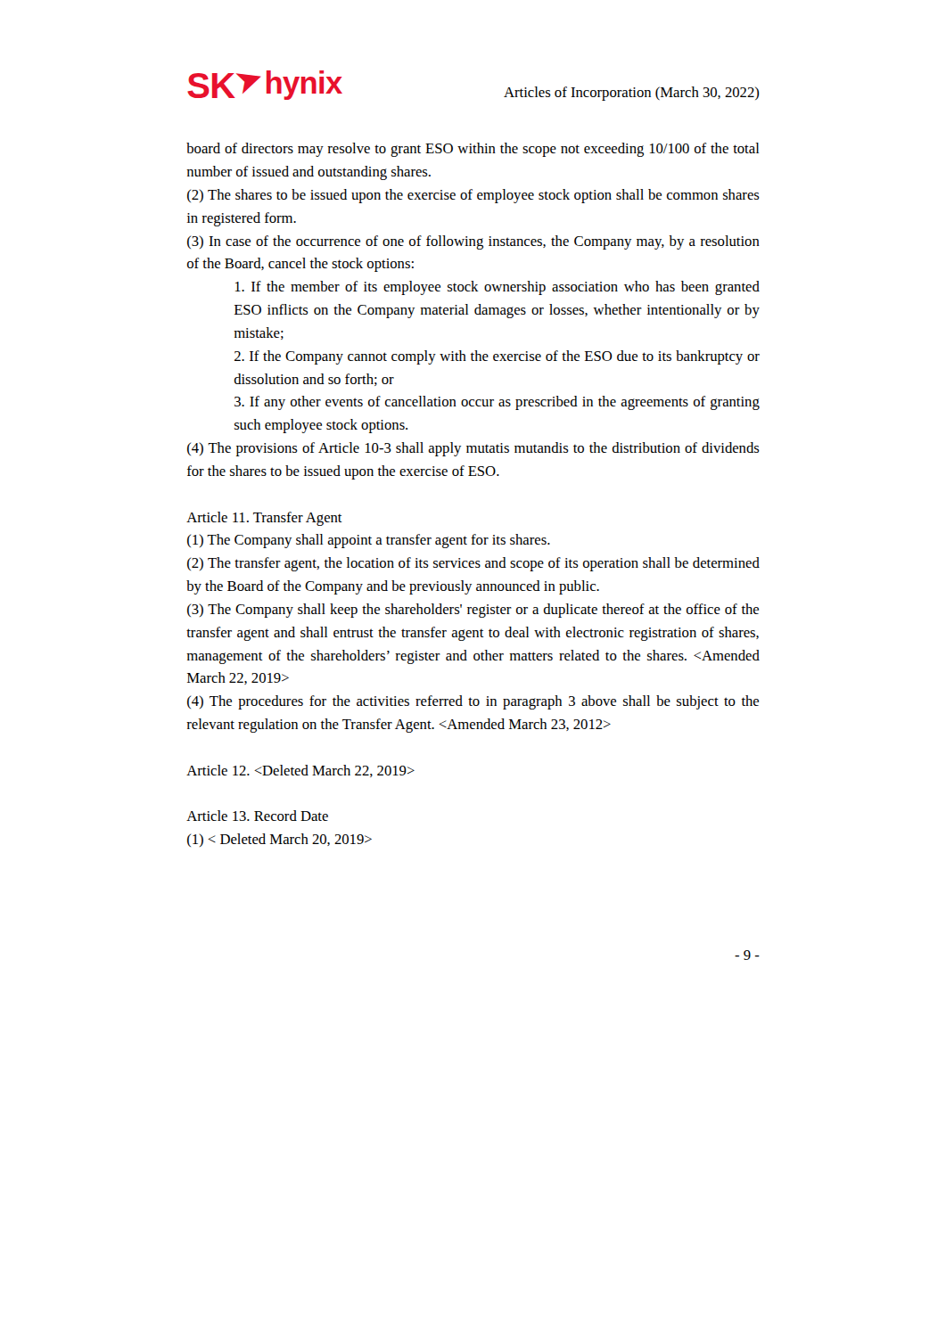SK➤hynix
Articles of Incorporation (March 30, 2022)
board of directors may resolve to grant ESO within the scope not exceeding 10/100 of the total number of issued and outstanding shares.
(2) The shares to be issued upon the exercise of employee stock option shall be common shares in registered form.
(3) In case of the occurrence of one of following instances, the Company may, by a resolution of the Board, cancel the stock options:
1. If the member of its employee stock ownership association who has been granted ESO inflicts on the Company material damages or losses, whether intentionally or by mistake;
2. If the Company cannot comply with the exercise of the ESO due to its bankruptcy or dissolution and so forth; or
3. If any other events of cancellation occur as prescribed in the agreements of granting such employee stock options.
(4) The provisions of Article 10-3 shall apply mutatis mutandis to the distribution of dividends for the shares to be issued upon the exercise of ESO.
Article 11. Transfer Agent
(1) The Company shall appoint a transfer agent for its shares.
(2) The transfer agent, the location of its services and scope of its operation shall be determined by the Board of the Company and be previously announced in public.
(3) The Company shall keep the shareholders' register or a duplicate thereof at the office of the transfer agent and shall entrust the transfer agent to deal with electronic registration of shares, management of the shareholders’ register and other matters related to the shares. <Amended March 22, 2019>
(4) The procedures for the activities referred to in paragraph 3 above shall be subject to the relevant regulation on the Transfer Agent. <Amended March 23, 2012>
Article 12. <Deleted March 22, 2019>
Article 13. Record Date
(1) < Deleted March 20, 2019>
- 9 -